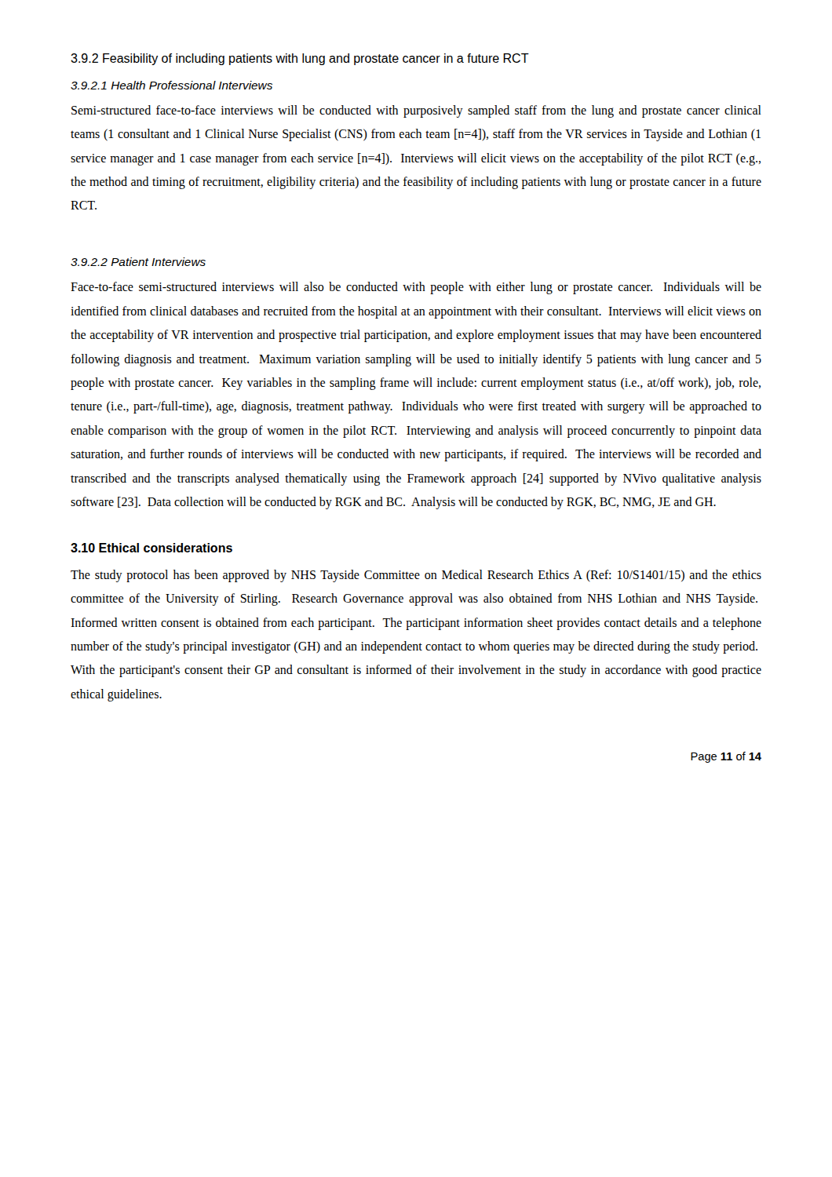3.9.2 Feasibility of including patients with lung and prostate cancer in a future RCT
3.9.2.1 Health Professional Interviews
Semi-structured face-to-face interviews will be conducted with purposively sampled staff from the lung and prostate cancer clinical teams (1 consultant and 1 Clinical Nurse Specialist (CNS) from each team [n=4]), staff from the VR services in Tayside and Lothian (1 service manager and 1 case manager from each service [n=4]). Interviews will elicit views on the acceptability of the pilot RCT (e.g., the method and timing of recruitment, eligibility criteria) and the feasibility of including patients with lung or prostate cancer in a future RCT.
3.9.2.2 Patient Interviews
Face-to-face semi-structured interviews will also be conducted with people with either lung or prostate cancer. Individuals will be identified from clinical databases and recruited from the hospital at an appointment with their consultant. Interviews will elicit views on the acceptability of VR intervention and prospective trial participation, and explore employment issues that may have been encountered following diagnosis and treatment. Maximum variation sampling will be used to initially identify 5 patients with lung cancer and 5 people with prostate cancer. Key variables in the sampling frame will include: current employment status (i.e., at/off work), job, role, tenure (i.e., part-/full-time), age, diagnosis, treatment pathway. Individuals who were first treated with surgery will be approached to enable comparison with the group of women in the pilot RCT. Interviewing and analysis will proceed concurrently to pinpoint data saturation, and further rounds of interviews will be conducted with new participants, if required. The interviews will be recorded and transcribed and the transcripts analysed thematically using the Framework approach [24] supported by NVivo qualitative analysis software [23]. Data collection will be conducted by RGK and BC. Analysis will be conducted by RGK, BC, NMG, JE and GH.
3.10 Ethical considerations
The study protocol has been approved by NHS Tayside Committee on Medical Research Ethics A (Ref: 10/S1401/15) and the ethics committee of the University of Stirling. Research Governance approval was also obtained from NHS Lothian and NHS Tayside. Informed written consent is obtained from each participant. The participant information sheet provides contact details and a telephone number of the study's principal investigator (GH) and an independent contact to whom queries may be directed during the study period. With the participant's consent their GP and consultant is informed of their involvement in the study in accordance with good practice ethical guidelines.
Page 11 of 14